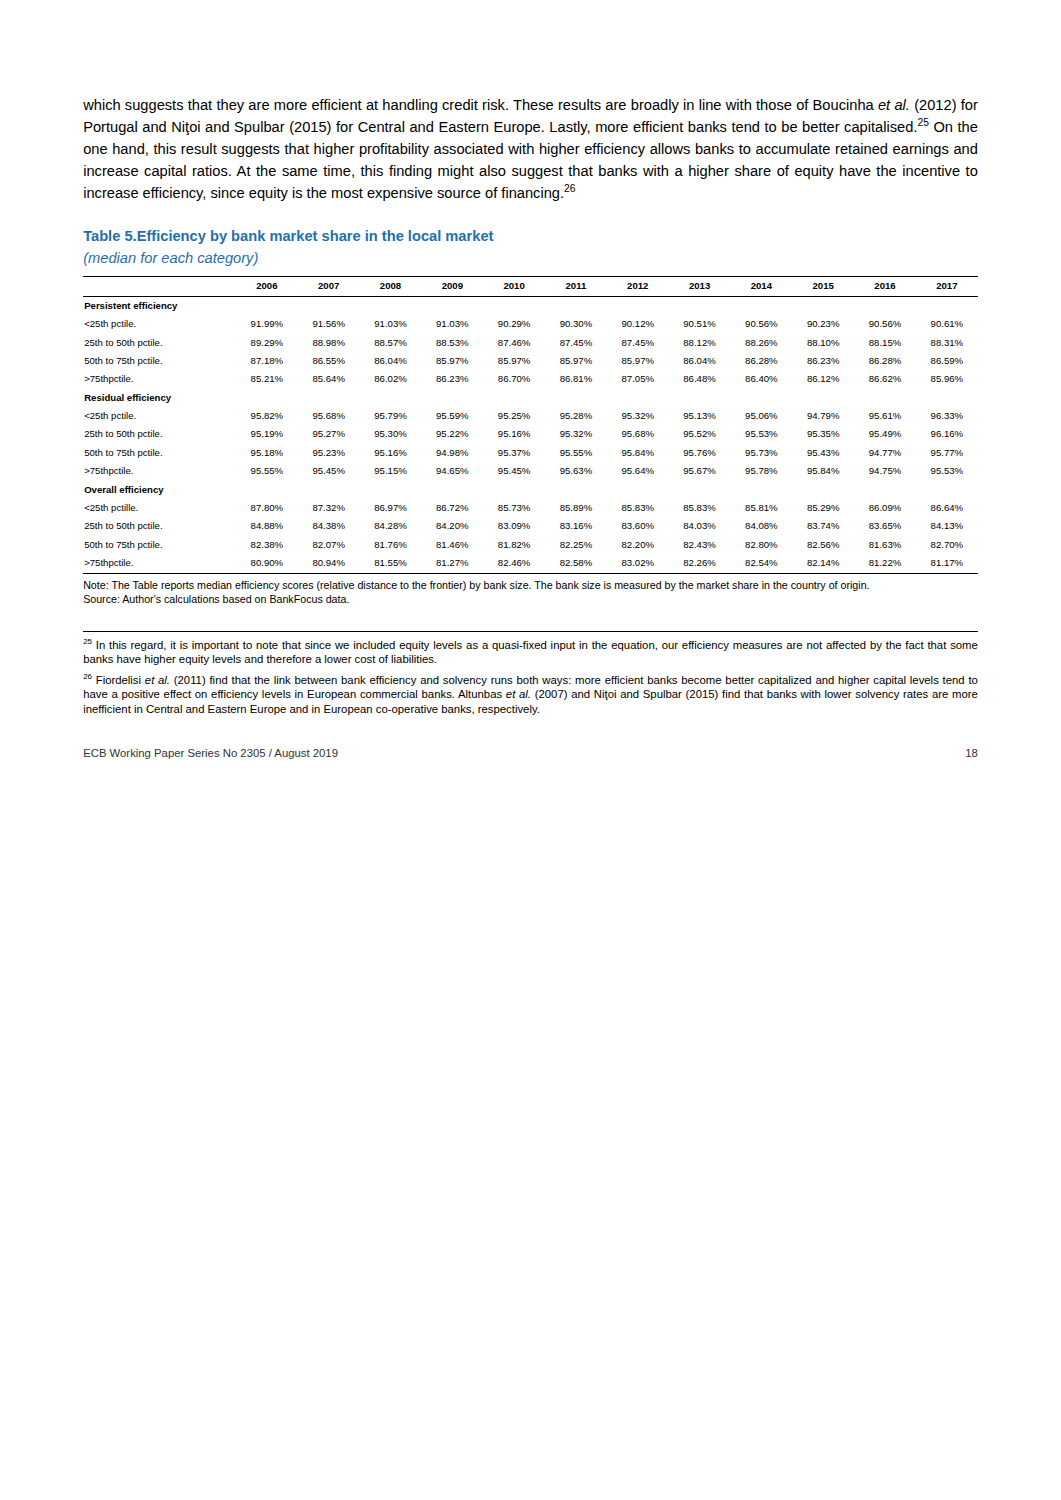which suggests that they are more efficient at handling credit risk. These results are broadly in line with those of Boucinha et al. (2012) for Portugal and Niţoi and Spulbar (2015) for Central and Eastern Europe. Lastly, more efficient banks tend to be better capitalised.25 On the one hand, this result suggests that higher profitability associated with higher efficiency allows banks to accumulate retained earnings and increase capital ratios. At the same time, this finding might also suggest that banks with a higher share of equity have the incentive to increase efficiency, since equity is the most expensive source of financing.26
Table 5.Efficiency by bank market share in the local market
(median for each category)
| | 2006 | 2007 | 2008 | 2009 | 2010 | 2011 | 2012 | 2013 | 2014 | 2015 | 2016 | 2017 |
| --- | --- | --- | --- | --- | --- | --- | --- | --- | --- | --- | --- | --- |
| Persistent efficiency |
| <25th pctile. | 91.99% | 91.56% | 91.03% | 91.03% | 90.29% | 90.30% | 90.12% | 90.51% | 90.56% | 90.23% | 90.56% | 90.61% |
| 25th to 50th pctile. | 89.29% | 88.98% | 88.57% | 88.53% | 87.46% | 87.45% | 87.45% | 88.12% | 88.26% | 88.10% | 88.15% | 88.31% |
| 50th to 75th pctile. | 87.18% | 86.55% | 86.04% | 85.97% | 85.97% | 85.97% | 85.97% | 86.04% | 86.28% | 86.23% | 86.28% | 86.59% |
| >75thpctile. | 85.21% | 85.64% | 86.02% | 86.23% | 86.70% | 86.81% | 87.05% | 86.48% | 86.40% | 86.12% | 86.62% | 85.96% |
| Residual efficiency |
| <25th pctile. | 95.82% | 95.68% | 95.79% | 95.59% | 95.25% | 95.28% | 95.32% | 95.13% | 95.06% | 94.79% | 95.61% | 96.33% |
| 25th to 50th pctile. | 95.19% | 95.27% | 95.30% | 95.22% | 95.16% | 95.32% | 95.68% | 95.52% | 95.53% | 95.35% | 95.49% | 96.16% |
| 50th to 75th pctile. | 95.18% | 95.23% | 95.16% | 94.98% | 95.37% | 95.55% | 95.84% | 95.76% | 95.73% | 95.43% | 94.77% | 95.77% |
| >75thpctile. | 95.55% | 95.45% | 95.15% | 94.65% | 95.45% | 95.63% | 95.64% | 95.67% | 95.78% | 95.84% | 94.75% | 95.53% |
| Overall efficiency |
| <25th pctille. | 87.80% | 87.32% | 86.97% | 86.72% | 85.73% | 85.89% | 85.83% | 85.83% | 85.81% | 85.29% | 86.09% | 86.64% |
| 25th to 50th pctile. | 84.88% | 84.38% | 84.28% | 84.20% | 83.09% | 83.16% | 83.60% | 84.03% | 84.08% | 83.74% | 83.65% | 84.13% |
| 50th to 75th pctile. | 82.38% | 82.07% | 81.76% | 81.46% | 81.82% | 82.25% | 82.20% | 82.43% | 82.80% | 82.56% | 81.63% | 82.70% |
| >75thpctile. | 80.90% | 80.94% | 81.55% | 81.27% | 82.46% | 82.58% | 83.02% | 82.26% | 82.54% | 82.14% | 81.22% | 81.17% |
Note: The Table reports median efficiency scores (relative distance to the frontier) by bank size. The bank size is measured by the market share in the country of origin.
Source: Author's calculations based on BankFocus data.
25 In this regard, it is important to note that since we included equity levels as a quasi-fixed input in the equation, our efficiency measures are not affected by the fact that some banks have higher equity levels and therefore a lower cost of liabilities.
26 Fiordelisi et al. (2011) find that the link between bank efficiency and solvency runs both ways: more efficient banks become better capitalized and higher capital levels tend to have a positive effect on efficiency levels in European commercial banks. Altunbas et al. (2007) and Niţoi and Spulbar (2015) find that banks with lower solvency rates are more inefficient in Central and Eastern Europe and in European co-operative banks, respectively.
ECB Working Paper Series No 2305 / August 2019 18